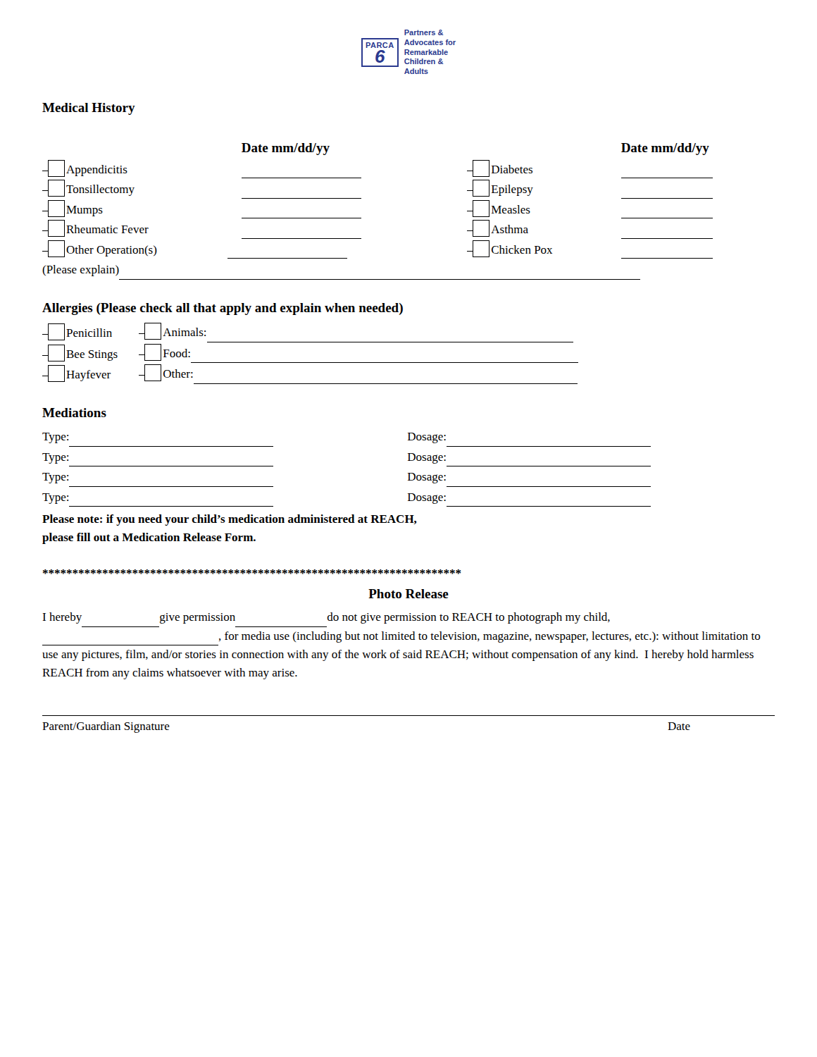PARCA 6
Partners &
Advocates for
Remarkable
Children &
Adults
Medical History
| | Date mm/dd/yy | | | Date mm/dd/yy |
| Appendicitis | | | Diabetes | |
| Tonsillectomy | | | Epilepsy | |
| Mumps | | | Measles | |
| Rheumatic Fever | | | Asthma | |
| Other Operation(s) | | | Chicken Pox | |
(Please explain)
Allergies (Please check all that apply and explain when needed)
| Penicillin | Animals: |
| Bee Stings | Food: |
| Hayfever | Other: |
Mediations
| Type: | Dosage: |
| Type: | Dosage: |
| Type: | Dosage: |
| Type: | Dosage: |
Please note: if you need your child’s medication administered at REACH,
please fill out a Medication Release Form.
**********************************************************************
Photo Release
I hereby give permission do not give permission to REACH to photograph my child, , for media use (including but not limited to television, magazine, newspaper, lectures, etc.): without limitation to use any pictures, film, and/or stories in connection with any of the work of said REACH; without compensation of any kind. I hereby hold harmless REACH from any claims whatsoever with may arise.
Parent/Guardian Signature Date